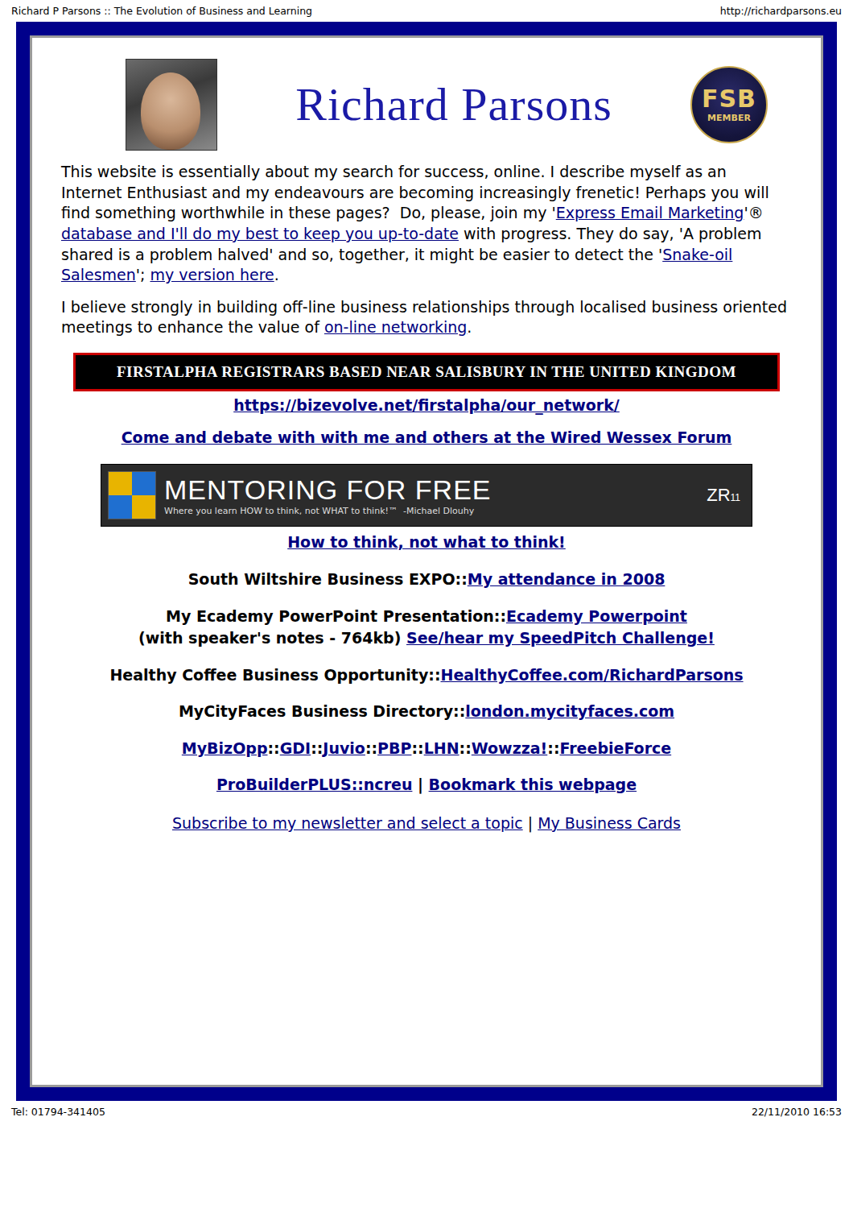Richard P Parsons :: The Evolution of Business and Learning
http://richardparsons.eu
Richard Parsons
FSB MEMBER
This website is essentially about my search for success, online. I describe myself as an Internet Enthusiast and my endeavours are becoming increasingly frenetic! Perhaps you will find something worthwhile in these pages? Do, please, join my 'Express Email Marketing'® database and I'll do my best to keep you up-to-date with progress. They do say, 'A problem shared is a problem halved' and so, together, it might be easier to detect the 'Snake-oil Salesmen'; my version here.
I believe strongly in building off-line business relationships through localised business oriented meetings to enhance the value of on-line networking.
Firstalpha Registrars based near Salisbury in the United Kingdom
https://bizevolve.net/firstalpha/our_network/
Come and debate with with me and others at the Wired Wessex Forum
MENTORING FOR FREE Where you learn HOW to think, not WHAT to think!™ -Michael Dlouhy
ZR11
How to think, not what to think!
South Wiltshire Business EXPO::My attendance in 2008
My Ecademy PowerPoint Presentation::Ecademy Powerpoint
(with speaker's notes - 764kb) See/hear my SpeedPitch Challenge!
Healthy Coffee Business Opportunity::HealthyCoffee.com/RichardParsons
MyCityFaces Business Directory::london.mycityfaces.com
MyBizOpp::GDI::Juvio::PBP::LHN::Wowzza!::FreebieForce
ProBuilderPLUS::ncreu | Bookmark this webpage
Subscribe to my newsletter and select a topic | My Business Cards
Tel: 01794-341405
22/11/2010 16:53